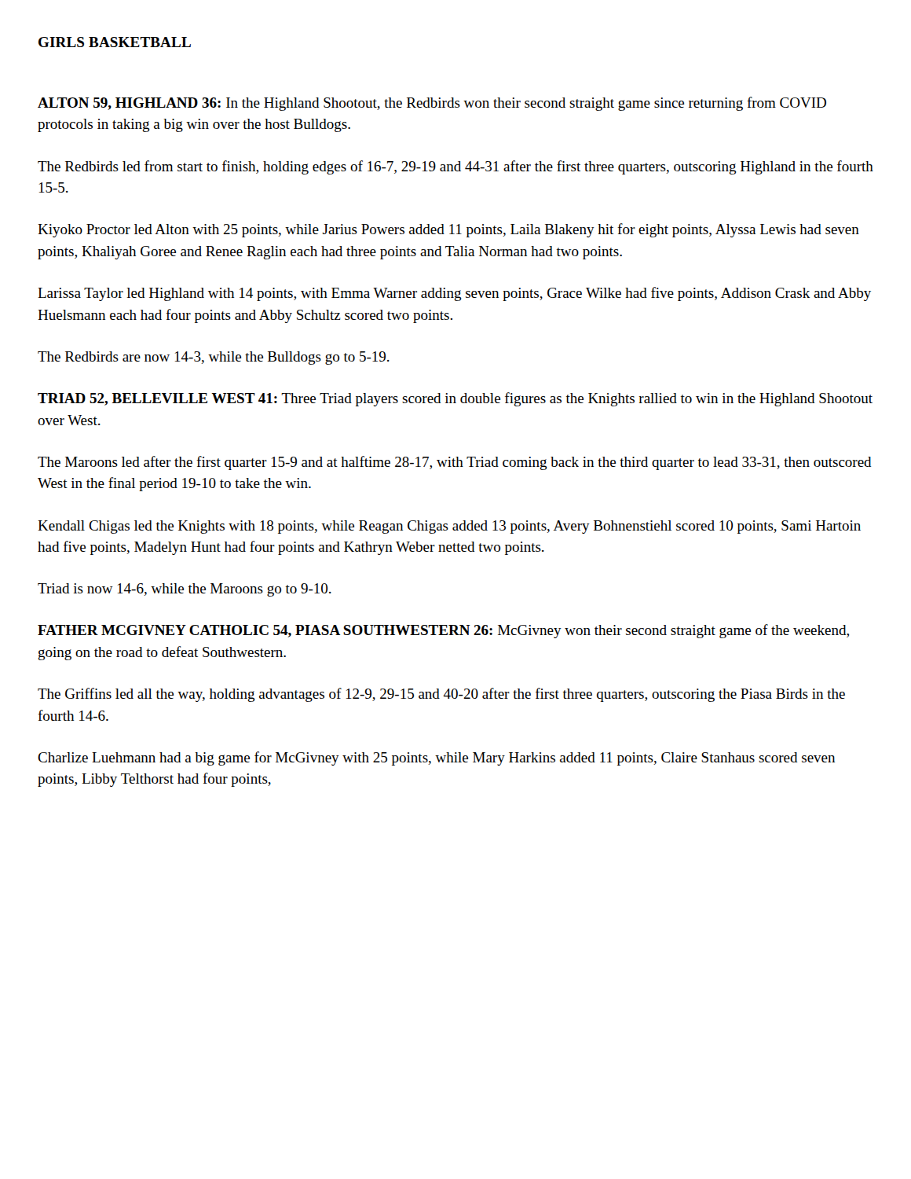GIRLS BASKETBALL
ALTON 59, HIGHLAND 36: In the Highland Shootout, the Redbirds won their second straight game since returning from COVID protocols in taking a big win over the host Bulldogs.
The Redbirds led from start to finish, holding edges of 16-7, 29-19 and 44-31 after the first three quarters, outscoring Highland in the fourth 15-5.
Kiyoko Proctor led Alton with 25 points, while Jarius Powers added 11 points, Laila Blakeny hit for eight points, Alyssa Lewis had seven points, Khaliyah Goree and Renee Raglin each had three points and Talia Norman had two points.
Larissa Taylor led Highland with 14 points, with Emma Warner adding seven points, Grace Wilke had five points, Addison Crask and Abby Huelsmann each had four points and Abby Schultz scored two points.
The Redbirds are now 14-3, while the Bulldogs go to 5-19.
TRIAD 52, BELLEVILLE WEST 41: Three Triad players scored in double figures as the Knights rallied to win in the Highland Shootout over West.
The Maroons led after the first quarter 15-9 and at halftime 28-17, with Triad coming back in the third quarter to lead 33-31, then outscored West in the final period 19-10 to take the win.
Kendall Chigas led the Knights with 18 points, while Reagan Chigas added 13 points, Avery Bohnenstiehl scored 10 points, Sami Hartoin had five points, Madelyn Hunt had four points and Kathryn Weber netted two points.
Triad is now 14-6, while the Maroons go to 9-10.
FATHER MCGIVNEY CATHOLIC 54, PIASA SOUTHWESTERN 26: McGivney won their second straight game of the weekend, going on the road to defeat Southwestern.
The Griffins led all the way, holding advantages of 12-9, 29-15 and 40-20 after the first three quarters, outscoring the Piasa Birds in the fourth 14-6.
Charlize Luehmann had a big game for McGivney with 25 points, while Mary Harkins added 11 points, Claire Stanhaus scored seven points, Libby Telthorst had four points,